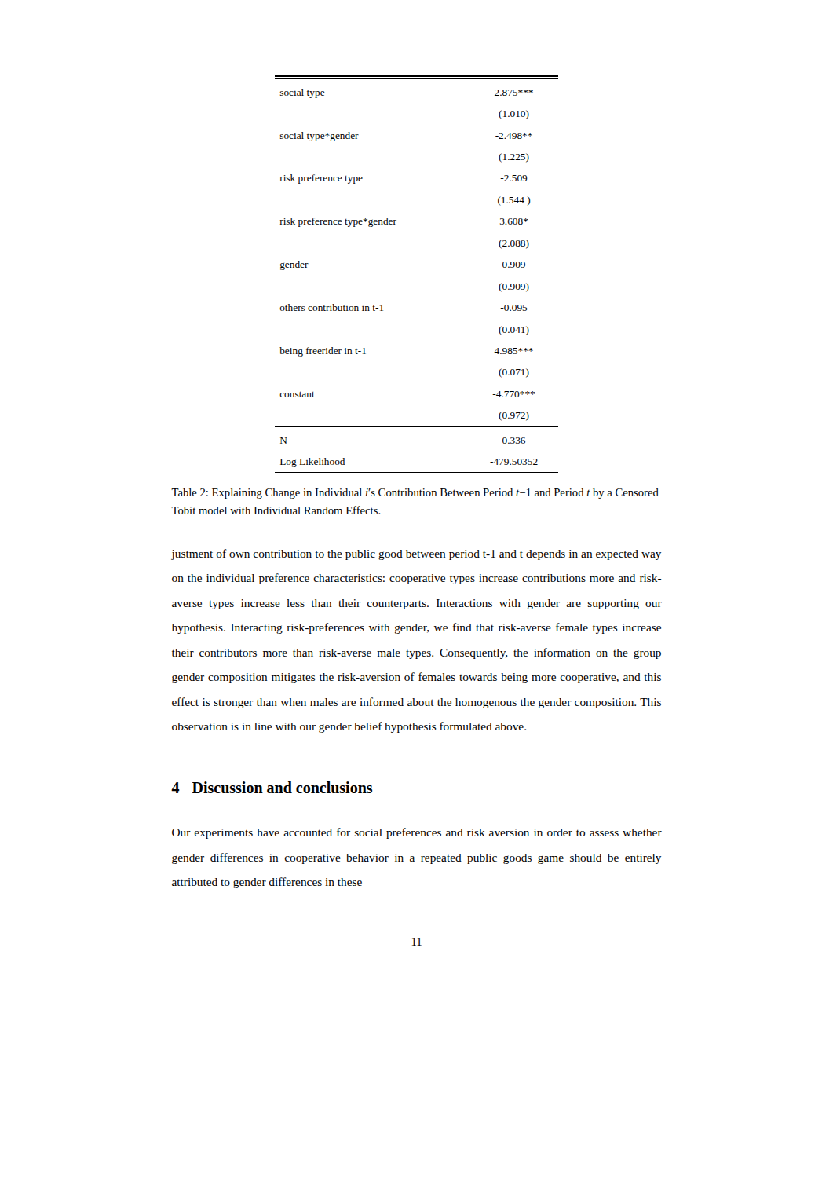| social type | 2.875*** |
| | (1.010) |
| social type*gender | -2.498** |
| | (1.225) |
| risk preference type | -2.509 |
| | (1.544 ) |
| risk preference type*gender | 3.608* |
| | (2.088) |
| gender | 0.909 |
| | (0.909) |
| others contribution in t-1 | -0.095 |
| | (0.041) |
| being freerider in t-1 | 4.985*** |
| | (0.071) |
| constant | -4.770*** |
| | (0.972) |
| N | 0.336 |
| Log Likelihood | -479.50352 |
Table 2: Explaining Change in Individual i′s Contribution Between Period t−1 and Period t by a Censored Tobit model with Individual Random Effects.
justment of own contribution to the public good between period t-1 and t depends in an expected way on the individual preference characteristics: cooperative types increase contributions more and risk-averse types increase less than their counterparts. Interactions with gender are supporting our hypothesis. Interacting risk-preferences with gender, we find that risk-averse female types increase their contributors more than risk-averse male types. Consequently, the information on the group gender composition mitigates the risk-aversion of females towards being more cooperative, and this effect is stronger than when males are informed about the homogenous the gender composition. This observation is in line with our gender belief hypothesis formulated above.
4 Discussion and conclusions
Our experiments have accounted for social preferences and risk aversion in order to assess whether gender differences in cooperative behavior in a repeated public goods game should be entirely attributed to gender differences in these
11